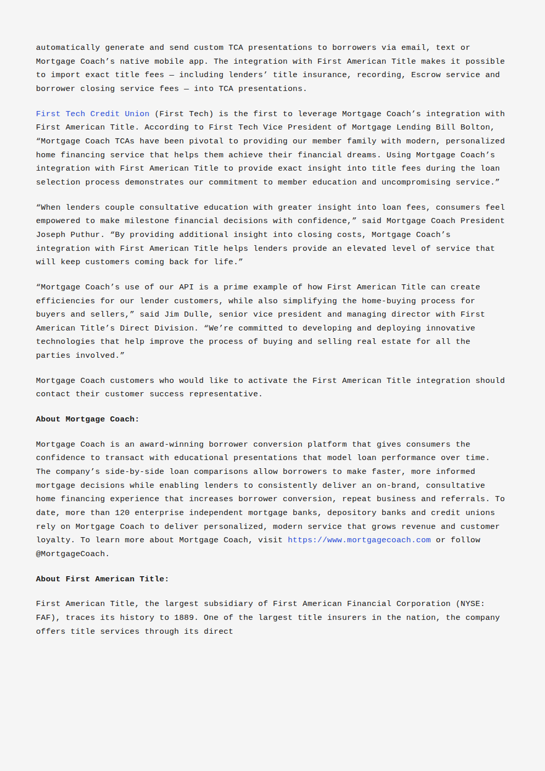automatically generate and send custom TCA presentations to borrowers via email, text or Mortgage Coach’s native mobile app. The integration with First American Title makes it possible to import exact title fees — including lenders’ title insurance, recording, Escrow service and borrower closing service fees — into TCA presentations.
First Tech Credit Union (First Tech) is the first to leverage Mortgage Coach’s integration with First American Title. According to First Tech Vice President of Mortgage Lending Bill Bolton, “Mortgage Coach TCAs have been pivotal to providing our member family with modern, personalized home financing service that helps them achieve their financial dreams. Using Mortgage Coach’s integration with First American Title to provide exact insight into title fees during the loan selection process demonstrates our commitment to member education and uncompromising service.”
“When lenders couple consultative education with greater insight into loan fees, consumers feel empowered to make milestone financial decisions with confidence,” said Mortgage Coach President Joseph Puthur. “By providing additional insight into closing costs, Mortgage Coach’s integration with First American Title helps lenders provide an elevated level of service that will keep customers coming back for life.”
“Mortgage Coach’s use of our API is a prime example of how First American Title can create efficiencies for our lender customers, while also simplifying the home-buying process for buyers and sellers,” said Jim Dulle, senior vice president and managing director with First American Title’s Direct Division. “We’re committed to developing and deploying innovative technologies that help improve the process of buying and selling real estate for all the parties involved.”
Mortgage Coach customers who would like to activate the First American Title integration should contact their customer success representative.
About Mortgage Coach:
Mortgage Coach is an award-winning borrower conversion platform that gives consumers the confidence to transact with educational presentations that model loan performance over time. The company’s side-by-side loan comparisons allow borrowers to make faster, more informed mortgage decisions while enabling lenders to consistently deliver an on-brand, consultative home financing experience that increases borrower conversion, repeat business and referrals. To date, more than 120 enterprise independent mortgage banks, depository banks and credit unions rely on Mortgage Coach to deliver personalized, modern service that grows revenue and customer loyalty. To learn more about Mortgage Coach, visit https://www.mortgagecoach.com or follow @MortgageCoach.
About First American Title:
First American Title, the largest subsidiary of First American Financial Corporation (NYSE: FAF), traces its history to 1889. One of the largest title insurers in the nation, the company offers title services through its direct